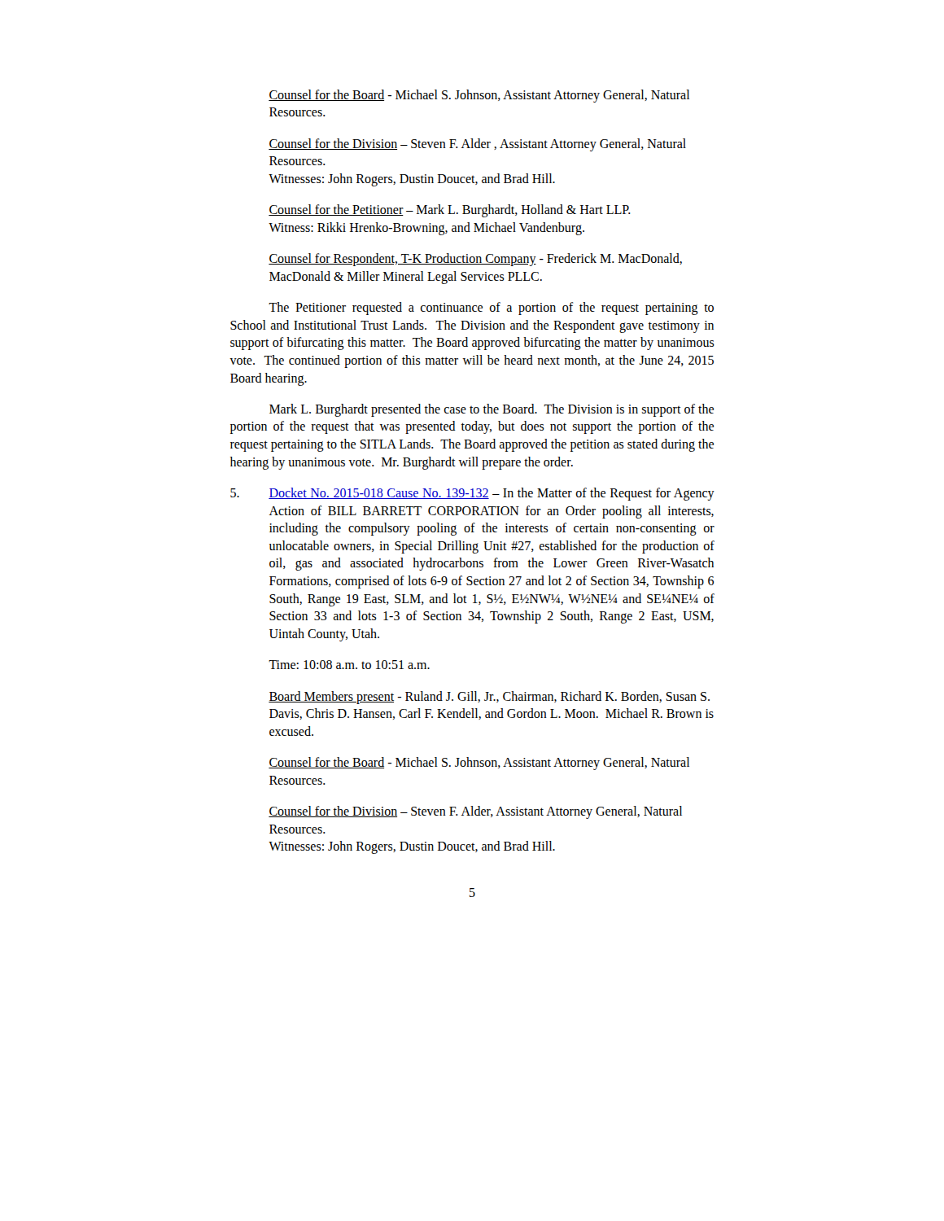Counsel for the Board - Michael S. Johnson, Assistant Attorney General, Natural Resources.
Counsel for the Division – Steven F. Alder , Assistant Attorney General, Natural Resources.
Witnesses: John Rogers, Dustin Doucet, and Brad Hill.
Counsel for the Petitioner – Mark L. Burghardt, Holland & Hart LLP.
Witness: Rikki Hrenko-Browning, and Michael Vandenburg.
Counsel for Respondent, T-K Production Company - Frederick M. MacDonald, MacDonald & Miller Mineral Legal Services PLLC.
The Petitioner requested a continuance of a portion of the request pertaining to School and Institutional Trust Lands. The Division and the Respondent gave testimony in support of bifurcating this matter. The Board approved bifurcating the matter by unanimous vote. The continued portion of this matter will be heard next month, at the June 24, 2015 Board hearing.
Mark L. Burghardt presented the case to the Board. The Division is in support of the portion of the request that was presented today, but does not support the portion of the request pertaining to the SITLA Lands. The Board approved the petition as stated during the hearing by unanimous vote. Mr. Burghardt will prepare the order.
5. Docket No. 2015-018 Cause No. 139-132 – In the Matter of the Request for Agency Action of BILL BARRETT CORPORATION for an Order pooling all interests, including the compulsory pooling of the interests of certain non-consenting or unlocatable owners, in Special Drilling Unit #27, established for the production of oil, gas and associated hydrocarbons from the Lower Green River-Wasatch Formations, comprised of lots 6-9 of Section 27 and lot 2 of Section 34, Township 6 South, Range 19 East, SLM, and lot 1, S½, E½NW¼, W½NE¼ and SE¼NE¼ of Section 33 and lots 1-3 of Section 34, Township 2 South, Range 2 East, USM, Uintah County, Utah.
Time: 10:08 a.m. to 10:51 a.m.
Board Members present - Ruland J. Gill, Jr., Chairman, Richard K. Borden, Susan S. Davis, Chris D. Hansen, Carl F. Kendell, and Gordon L. Moon. Michael R. Brown is excused.
Counsel for the Board - Michael S. Johnson, Assistant Attorney General, Natural Resources.
Counsel for the Division – Steven F. Alder, Assistant Attorney General, Natural Resources.
Witnesses: John Rogers, Dustin Doucet, and Brad Hill.
5